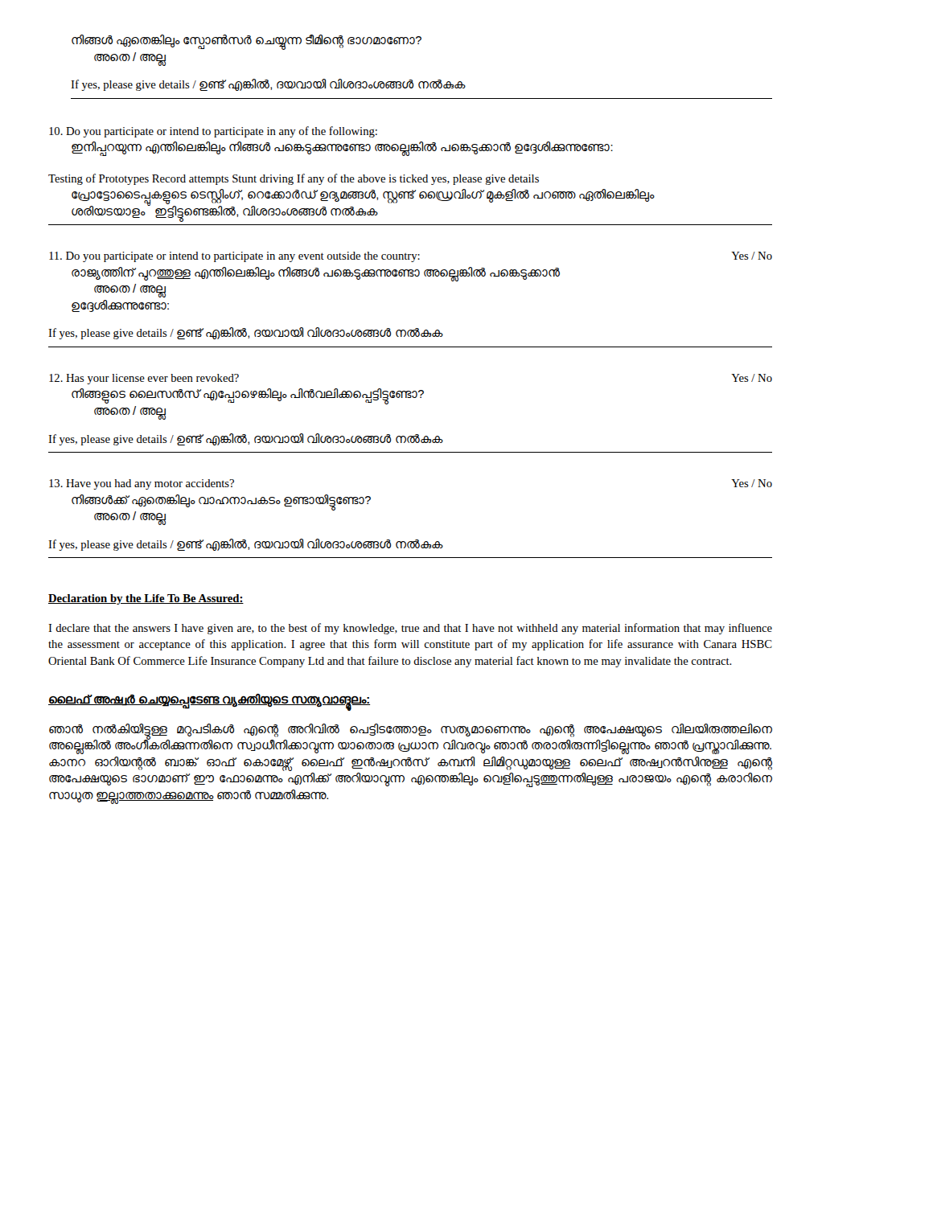നിങ്ങൾ ഏതെങ്കിലും സ്പോൺസർ ചെയ്യുന്ന ടീമിന്റെ ഭാഗമാണോ?
അതെ / അല്ല
If yes, please give details / ഉണ്ട് എങ്കിൽ, ദയവായി വിശദാംശങ്ങൾ നൽകുക
10. Do you participate or intend to participate in any of the following:
ഇനിപ്പറയുന്ന എന്തിലെങ്കിലും നിങ്ങൾ പങ്കെടുക്കുന്നുണ്ടോ അല്ലെങ്കിൽ പങ്കെടുക്കാൻ ഉദ്ദേശിക്കുന്നുണ്ടോ:
Testing of Prototypes Record attempts Stunt driving If any of the above is ticked yes, please give details
പ്രോട്ടോടൈപ്പുകളുടെ ടെസ്റ്റിംഗ്, റെക്കോർഡ് ഉദ്യമങ്ങൾ, സ്റ്റണ്ട് ഡ്രൈവിംഗ് മുകളിൽ പറഞ്ഞ ഏതിലെങ്കിലും ശരിയടയാളം ഇട്ടിട്ടുണ്ടെങ്കിൽ, വിശദാംശങ്ങൾ നൽകുക
11. Do you participate or intend to participate in any event outside the country:
Yes / No
രാജ്യത്തിന് പുറത്തുള്ള എന്തിലെങ്കിലും നിങ്ങൾ പങ്കെടുക്കുന്നുണ്ടോ അല്ലെങ്കിൽ പങ്കെടുക്കാൻ
അതെ / അല്ല
ഉദ്ദേശിക്കുന്നുണ്ടോ:
If yes, please give details / ഉണ്ട് എങ്കിൽ, ദയവായി വിശദാംശങ്ങൾ നൽകുക
12. Has your license ever been revoked?
Yes / No
നിങ്ങളുടെ ലൈസൻസ് എപ്പോഴെങ്കിലും പിൻവലിക്കപ്പെട്ടിട്ടുണ്ടോ?
അതെ / അല്ല
If yes, please give details / ഉണ്ട് എങ്കിൽ, ദയവായി വിശദാംശങ്ങൾ നൽകുക
13. Have you had any motor accidents?
Yes / No
നിങ്ങൾക്ക് ഏതെങ്കിലും വാഹനാപകടം ഉണ്ടായിട്ടുണ്ടോ?
അതെ / അല്ല
If yes, please give details / ഉണ്ട് എങ്കിൽ, ദയവായി വിശദാംശങ്ങൾ നൽകുക
Declaration by the Life To Be Assured:
I declare that the answers I have given are, to the best of my knowledge, true and that I have not withheld any material information that may influence the assessment or acceptance of this application. I agree that this form will constitute part of my application for life assurance with Canara HSBC Oriental Bank Of Commerce Life Insurance Company Ltd and that failure to disclose any material fact known to me may invalidate the contract.
ലൈഫ് അഷ്വർ ചെയ്യപ്പെടേണ്ട വ്യക്തിയുടെ സത്യവാങ്മൂലം:
ഞാൻ നൽകിയിട്ടുള്ള മറുപടികൾ എന്റെ അറിവിൽ പെട്ടിടത്തോളം സത്യമാണെന്നും എന്റെ അപേക്ഷയുടെ വിലയിരുത്തലിനെ അല്ലെങ്കിൽ അംഗീകരിക്കുന്നതിനെ സ്വാധീനിക്കാവുന്ന യാതൊരു പ്രധാന വിവരവും ഞാൻ തരാതിരുന്നിട്ടില്ലെന്നും ഞാൻ പ്രസ്താവിക്കുന്നു. കാനറ ഓറിയന്റൽ ബാങ്ക് ഓഫ് കൊമേഴ്സ് ലൈഫ് ഇൻഷ്വറൻസ് കമ്പനി ലിമിറ്റഡുമായുള്ള ലൈഫ് അഷ്വറൻസിനുള്ള എന്റെ അപേക്ഷയുടെ ഭാഗമാണ് ഈ ഫോമെന്നും എനിക്ക് അറിയാവുന്ന എന്തെങ്കിലും വെളിപ്പെടുത്തുന്നതിലുള്ള പരാജയം എന്റെ കരാറിനെ സാധുത ഇല്ലാത്തതാക്കുമെന്നും ഞാൻ സമ്മതിക്കുന്നു.